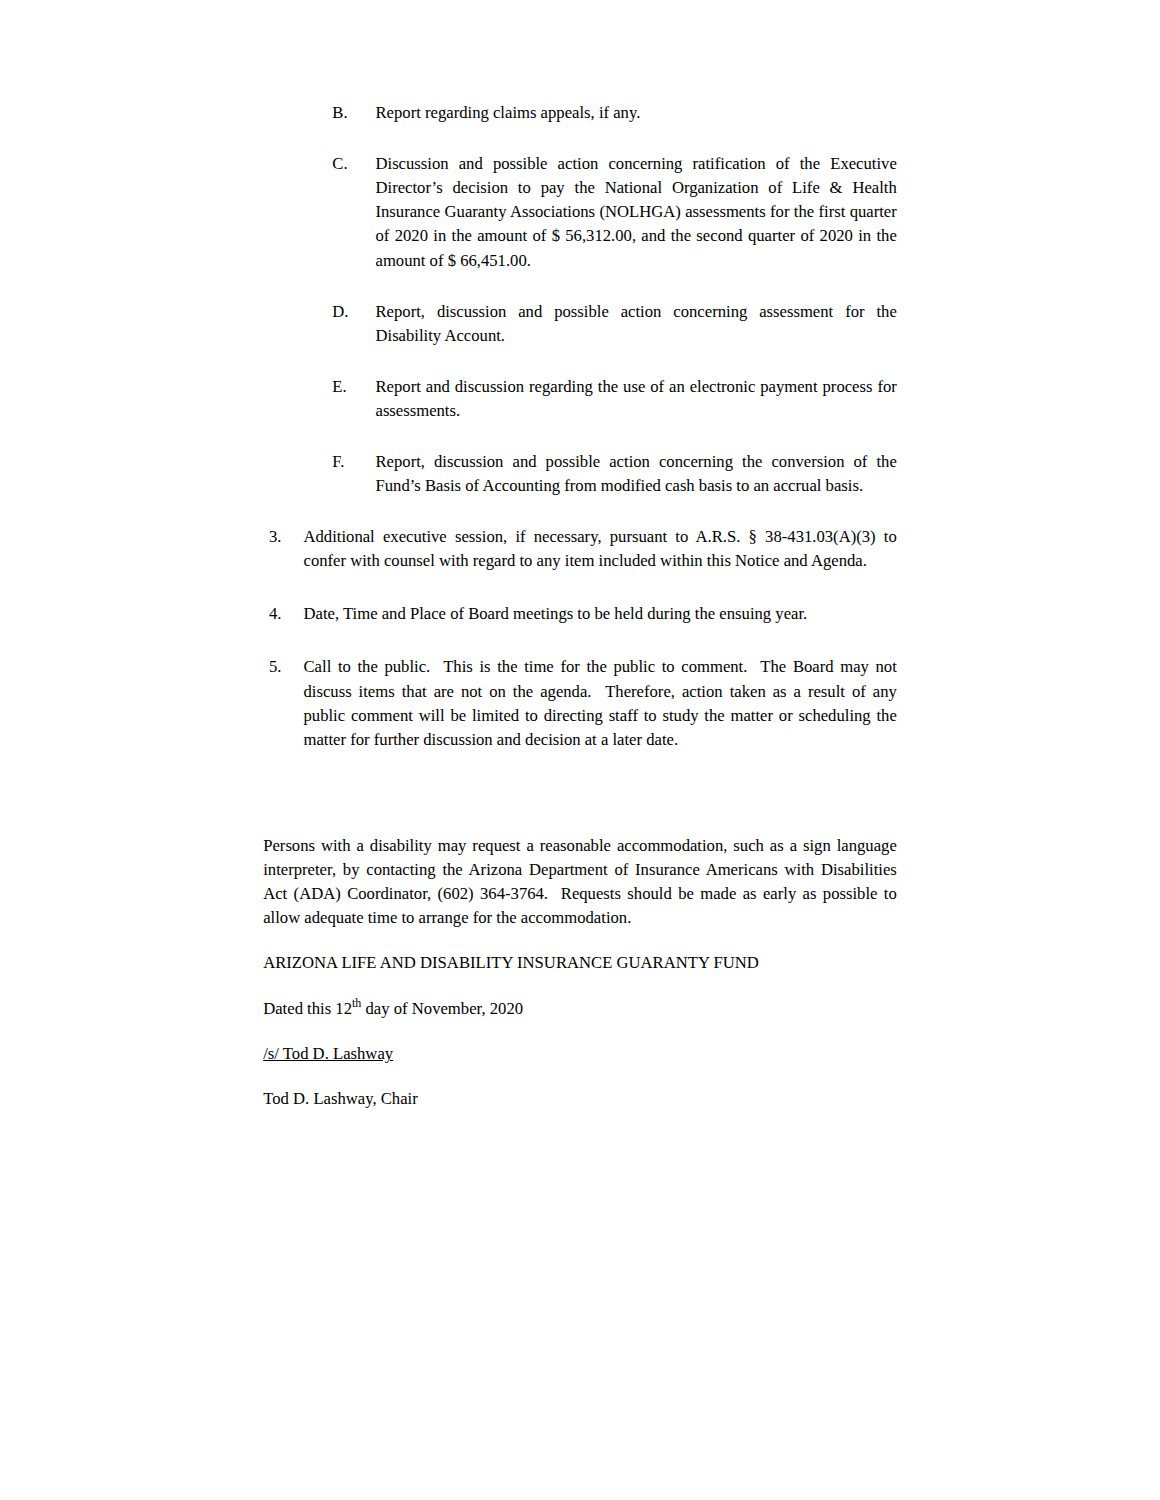B. Report regarding claims appeals, if any.
C. Discussion and possible action concerning ratification of the Executive Director’s decision to pay the National Organization of Life & Health Insurance Guaranty Associations (NOLHGA) assessments for the first quarter of 2020 in the amount of $ 56,312.00, and the second quarter of 2020 in the amount of $ 66,451.00.
D. Report, discussion and possible action concerning assessment for the Disability Account.
E. Report and discussion regarding the use of an electronic payment process for assessments.
F. Report, discussion and possible action concerning the conversion of the Fund’s Basis of Accounting from modified cash basis to an accrual basis.
3. Additional executive session, if necessary, pursuant to A.R.S. § 38-431.03(A)(3) to confer with counsel with regard to any item included within this Notice and Agenda.
4. Date, Time and Place of Board meetings to be held during the ensuing year.
5. Call to the public. This is the time for the public to comment. The Board may not discuss items that are not on the agenda. Therefore, action taken as a result of any public comment will be limited to directing staff to study the matter or scheduling the matter for further discussion and decision at a later date.
Persons with a disability may request a reasonable accommodation, such as a sign language interpreter, by contacting the Arizona Department of Insurance Americans with Disabilities Act (ADA) Coordinator, (602) 364-3764. Requests should be made as early as possible to allow adequate time to arrange for the accommodation.
ARIZONA LIFE AND DISABILITY INSURANCE GUARANTY FUND
Dated this 12th day of November, 2020
/s/ Tod D. Lashway
Tod D. Lashway, Chair